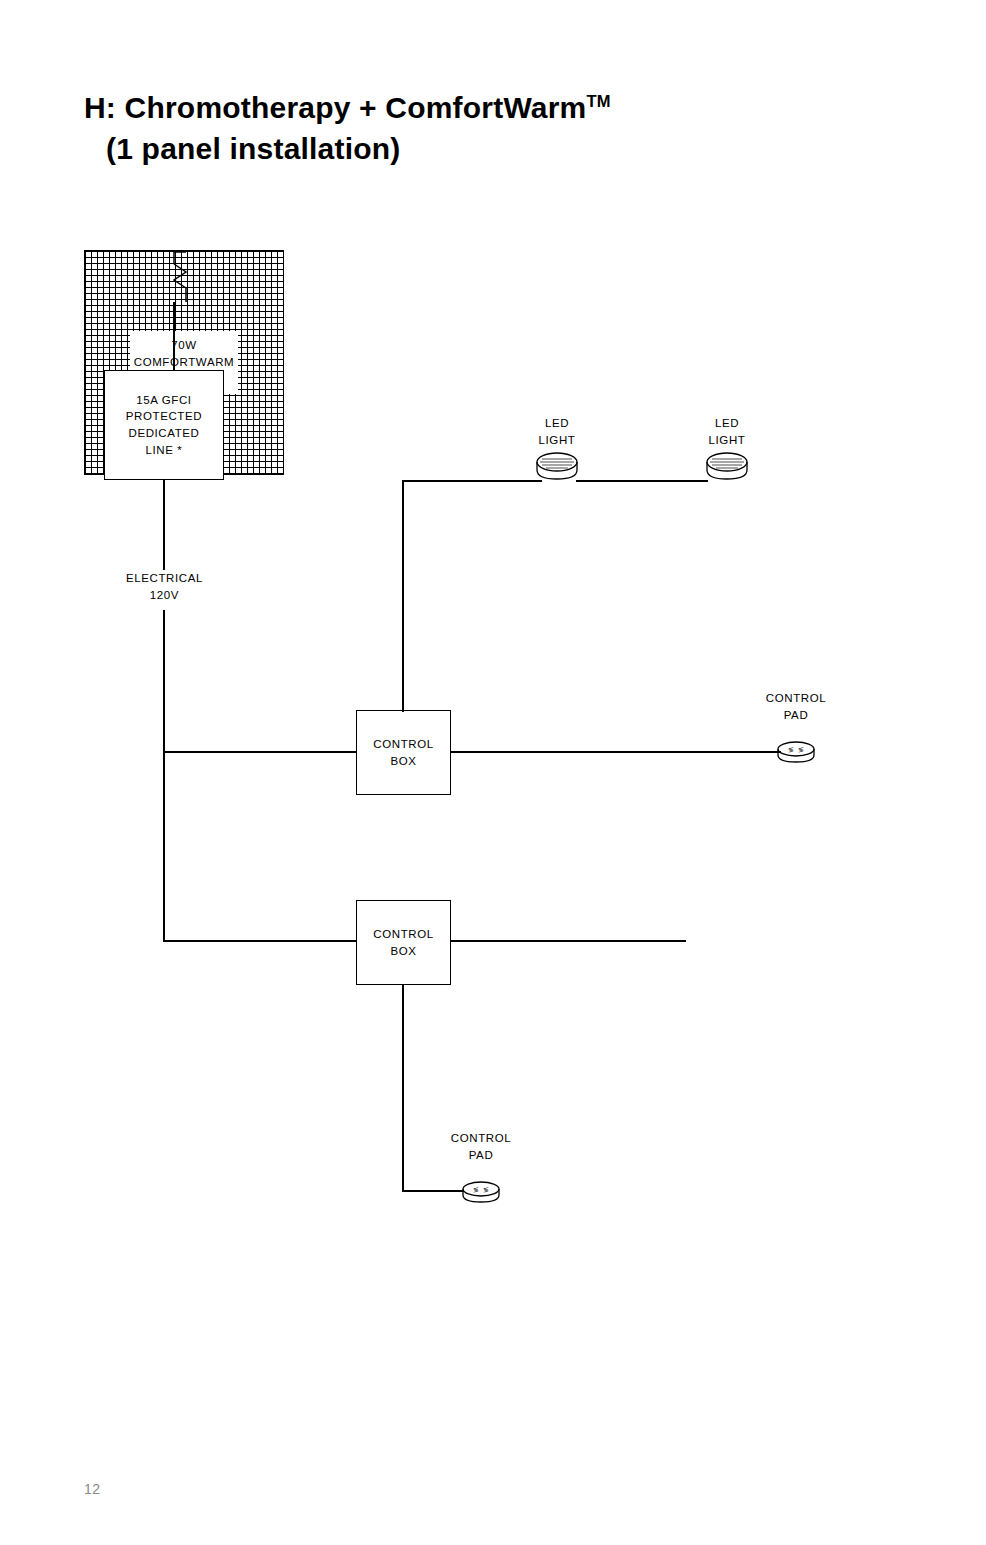H: Chromotherapy + ComfortWarmTM (1 panel installation)
15A GFCI
PROTECTED
DEDICATED
LINE *
ELECTRICAL
120V
CONTROL
BOX
CONTROL
BOX
LED
LIGHT
LED
LIGHT
CONTROL
PAD
≶ ≶
70W
COMFORTWARM
PANEL
CONTROL
PAD
≶ ≶
12